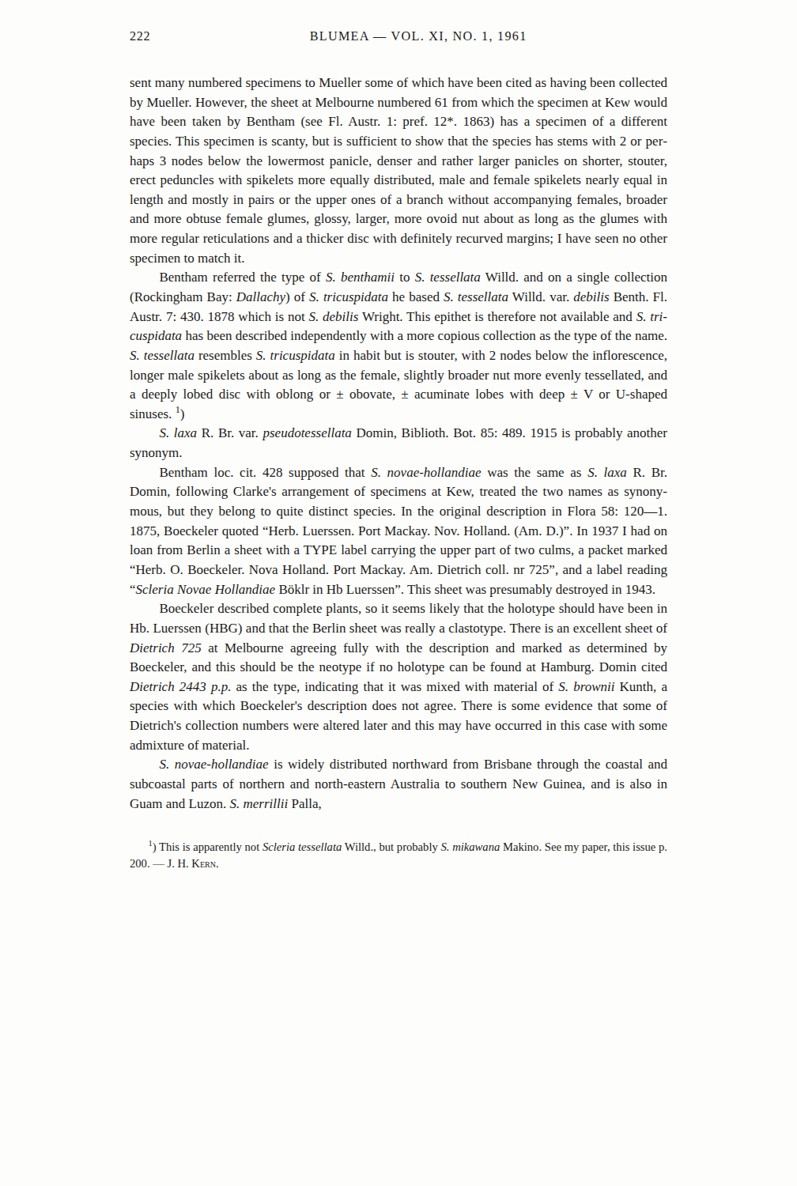222 Blumea — Vol. XI, No. 1, 1961
sent many numbered specimens to Mueller some of which have been cited as having been collected by Mueller. However, the sheet at Melbourne numbered 61 from which the specimen at Kew would have been taken by Bentham (see Fl. Austr. 1: pref. 12*. 1863) has a specimen of a different species. This specimen is scanty, but is sufficient to show that the species has stems with 2 or perhaps 3 nodes below the lowermost panicle, denser and rather larger panicles on shorter, stouter, erect peduncles with spikelets more equally distributed, male and female spikelets nearly equal in length and mostly in pairs or the upper ones of a branch without accompanying females, broader and more obtuse female glumes, glossy, larger, more ovoid nut about as long as the glumes with more regular reticulations and a thicker disc with definitely recurved margins; I have seen no other specimen to match it.
Bentham referred the type of S. benthamii to S. tessellata Willd. and on a single collection (Rockingham Bay: Dallachy) of S. tricuspidata he based S. tessellata Willd. var. debilis Benth. Fl. Austr. 7: 430. 1878 which is not S. debilis Wright. This epithet is therefore not available and S. tricuspidata has been described independently with a more copious collection as the type of the name. S. tessellata resembles S. tricuspidata in habit but is stouter, with 2 nodes below the inflorescence, longer male spikelets about as long as the female, slightly broader nut more evenly tessellated, and a deeply lobed disc with oblong or obovate, acuminate lobes with deep V or U-shaped sinuses. 1)
S. laxa R. Br. var. pseudotessellata Domin, Biblioth. Bot. 85: 489. 1915 is probably another synonym.
Bentham loc. cit. 428 supposed that S. novae-hollandiae was the same as S. laxa R. Br. Domin, following Clarke's arrangement of specimens at Kew, treated the two names as synonymous, but they belong to quite distinct species. In the original description in Flora 58: 120—1. 1875, Boeckeler quoted “Herb. Luerssen. Port Mackay. Nov. Holland. (Am. D.)”. In 1937 I had on loan from Berlin a sheet with a TYPE label carrying the upper part of two culms, a packet marked “Herb. O. Boeckeler. Nova Holland. Port Mackay. Am. Dietrich coll. nr 725”, and a label reading “Scleria Novae Hollandiae Böklr in Hb Luerssen”. This sheet was presumably destroyed in 1943.
Boeckeler described complete plants, so it seems likely that the holotype should have been in Hb. Luerssen (HBG) and that the Berlin sheet was really a clastotype. There is an excellent sheet of Dietrich 725 at Melbourne agreeing fully with the description and marked as determined by Boeckeler, and this should be the neotype if no holotype can be found at Hamburg. Domin cited Dietrich 2443 p.p. as the type, indicating that it was mixed with material of S. brownii Kunth, a species with which Boeckeler's description does not agree. There is some evidence that some of Dietrich's collection numbers were altered later and this may have occurred in this case with some admixture of material.
S. novae-hollandiae is widely distributed northward from Brisbane through the coastal and subcoastal parts of northern and north-eastern Australia to southern New Guinea, and is also in Guam and Luzon. S. merrillii Palla,
1) This is apparently not Scleria tessellata Willd., but probably S. mikawana Makino. See my paper, this issue p. 200. — J. H. Kern.